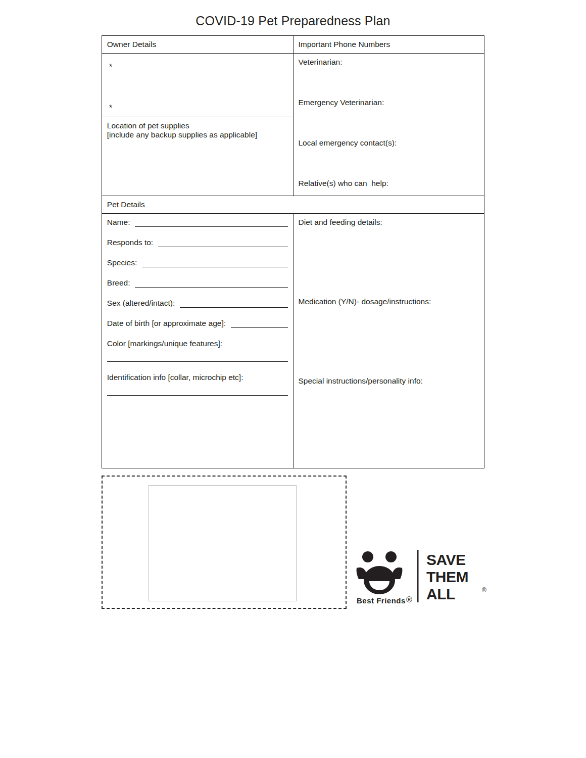COVID-19 Pet Preparedness Plan
| Owner Details | Important Phone Numbers |
| --- | --- |
| * * | Veterinarian: Emergency Veterinarian: Local emergency contact(s): Relative(s) who can help: |
| Location of pet supplies [include any backup supplies as applicable] |
| Pet Details |
| Name: Responds to: Species: Breed: Sex (altered/intact): Date of birth [or approximate age]: Color [markings/unique features]: Identification info [collar, microchip etc]: | Diet and feeding details: Medication (Y/N)- dosage/instructions: Special instructions/personality info: |
Best Friends ® SAVE THEM ALL ®